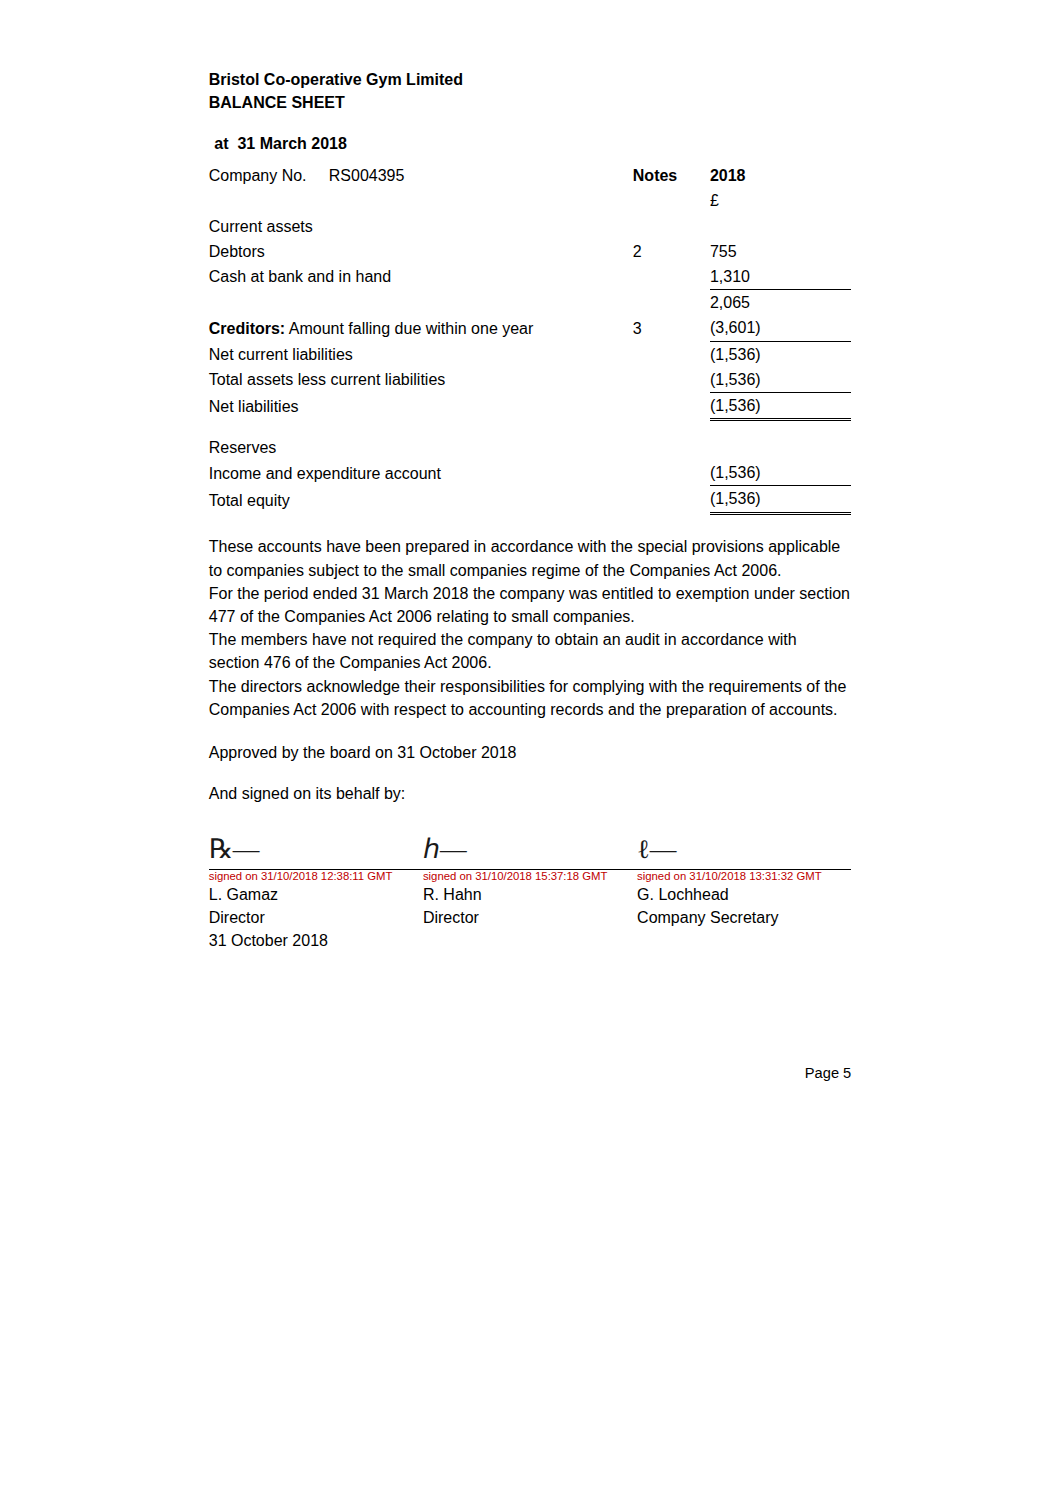Bristol Co-operative Gym Limited
BALANCE SHEET
at 31 March 2018
| Company No. RS004395 | | Notes | 2018 |
| | | | £ |
| Current assets | | | |
| Debtors | | 2 | 755 |
| Cash at bank and in hand | | | 1,310 |
| | | | 2,065 |
| Creditors: Amount falling due within one year | | 3 | (3,601) |
| Net current liabilities | | | (1,536) |
| Total assets less current liabilities | | | (1,536) |
| Net liabilities | | | (1,536) |
| Reserves | | | |
| Income and expenditure account | | | (1,536) |
| Total equity | | | (1,536) |
These accounts have been prepared in accordance with the special provisions applicable to companies subject to the small companies regime of the Companies Act 2006.
For the period ended 31 March 2018 the company was entitled to exemption under section 477 of the Companies Act 2006 relating to small companies.
The members have not required the company to obtain an audit in accordance with section 476 of the Companies Act 2006.
The directors acknowledge their responsibilities for complying with the requirements of the Companies Act 2006 with respect to accounting records and the preparation of accounts.
Approved by the board on 31 October 2018
And signed on its behalf by:
| ℞— | ℎ— | ℓ— |
| signed on 31/10/2018 12:38:11 GMT | signed on 31/10/2018 15:37:18 GMT | signed on 31/10/2018 13:31:32 GMT |
| L. Gamaz | R. Hahn | G. Lochhead |
| Director | Director | Company Secretary |
| 31 October 2018 | | |
Page 5